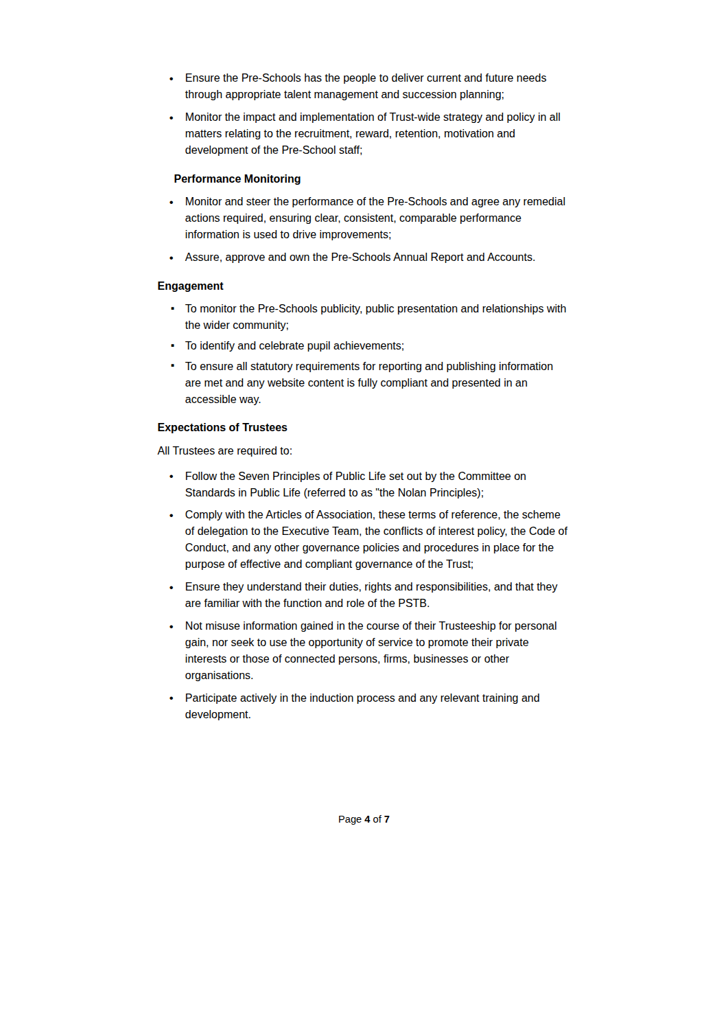Ensure the Pre-Schools has the people to deliver current and future needs through appropriate talent management and succession planning;
Monitor the impact and implementation of Trust-wide strategy and policy in all matters relating to the recruitment, reward, retention, motivation and development of the Pre-School staff;
Performance Monitoring
Monitor and steer the performance of the Pre-Schools and agree any remedial actions required, ensuring clear, consistent, comparable performance information is used to drive improvements;
Assure, approve and own the Pre-Schools Annual Report and Accounts.
Engagement
To monitor the Pre-Schools publicity, public presentation and relationships with the wider community;
To identify and celebrate pupil achievements;
To ensure all statutory requirements for reporting and publishing information are met and any website content is fully compliant and presented in an accessible way.
Expectations of Trustees
All Trustees are required to:
Follow the Seven Principles of Public Life set out by the Committee on Standards in Public Life (referred to as "the Nolan Principles);
Comply with the Articles of Association, these terms of reference, the scheme of delegation to the Executive Team, the conflicts of interest policy, the Code of Conduct, and any other governance policies and procedures in place for the purpose of effective and compliant governance of the Trust;
Ensure they understand their duties, rights and responsibilities, and that they are familiar with the function and role of the PSTB.
Not misuse information gained in the course of their Trusteeship for personal gain, nor seek to use the opportunity of service to promote their private interests or those of connected persons, firms, businesses or other organisations.
Participate actively in the induction process and any relevant training and development.
Page 4 of 7